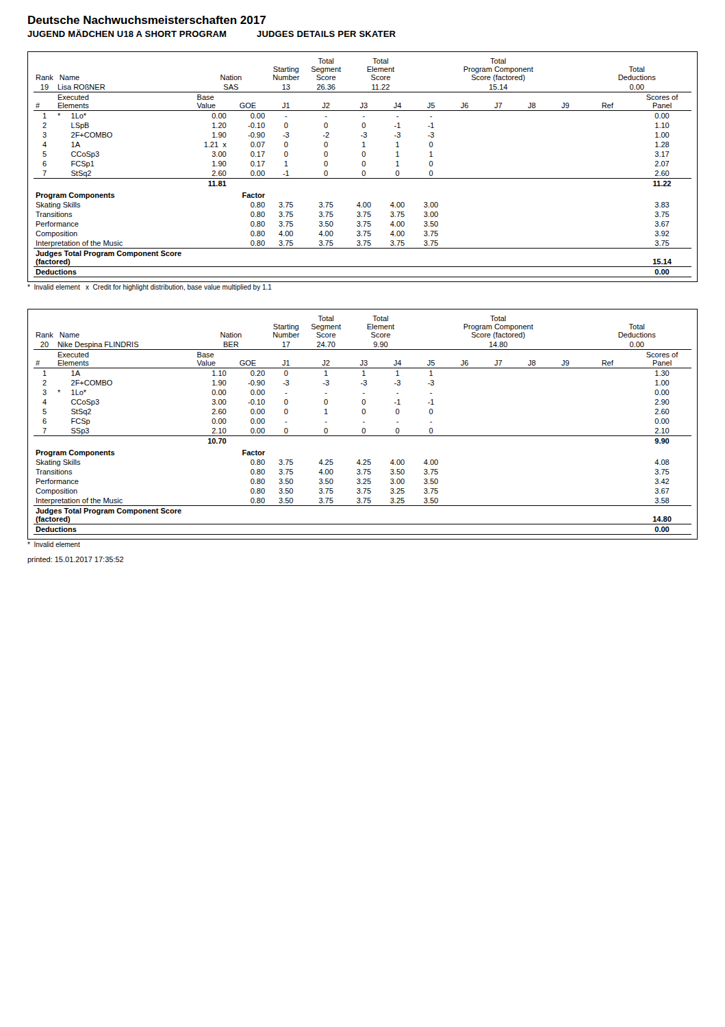Deutsche Nachwuchsmeisterschaften 2017
JUGEND MÄDCHEN U18 A SHORT PROGRAM JUDGES DETAILS PER SKATER
| Rank Name | Nation | Starting Number | Total Segment Score | Total Element Score | Total Program Component Score (factored) | Total Deductions |
| --- | --- | --- | --- | --- | --- | --- |
| 19 | Lisa ROßNER | SAS | 13 | 26.36 | 11.22 | 15.14 | 0.00 |
| # | Executed Elements | Base Value | GOE | J1 | J2 | J3 | J4 | J5 | J6 | J7 | J8 | J9 | Ref | Scores of Panel |
| 1 | * | 1Lo* | 0.00 | 0.00 | - | - | - | - | - | | | | | | 0.00 |
| 2 | | LSpB | 1.20 | -0.10 | 0 | 0 | 0 | -1 | -1 | | | | | | 1.10 |
| 3 | | 2F+COMBO | 1.90 | -0.90 | -3 | -2 | -3 | -3 | -3 | | | | | | 1.00 |
| 4 | | 1A | 1.21 x | 0.07 | 0 | 0 | 1 | 1 | 0 | | | | | | 1.28 |
| 5 | | CCoSp3 | 3.00 | 0.17 | 0 | 0 | 0 | 1 | 1 | | | | | | 3.17 |
| 6 | | FCSp1 | 1.90 | 0.17 | 1 | 0 | 0 | 1 | 0 | | | | | | 2.07 |
| 7 | | StSq2 | 2.60 | 0.00 | -1 | 0 | 0 | 0 | 0 | | | | | | 2.60 |
| | | | 11.81 | | | | | | | | | | | | 11.22 |
| Program Components | | Factor | |
| Skating Skills | | 0.80 | 3.75 | 3.75 | 4.00 | 4.00 | 3.00 | | | | | | 3.83 |
| Transitions | | 0.80 | 3.75 | 3.75 | 3.75 | 3.75 | 3.00 | | | | | | 3.75 |
| Performance | | 0.80 | 3.75 | 3.50 | 3.75 | 4.00 | 3.50 | | | | | | 3.67 |
| Composition | | 0.80 | 4.00 | 4.00 | 3.75 | 4.00 | 3.75 | | | | | | 3.92 |
| Interpretation of the Music | | 0.80 | 3.75 | 3.75 | 3.75 | 3.75 | 3.75 | | | | | | 3.75 |
| Judges Total Program Component Score (factored) | | | | 15.14 |
| Deductions | | | | 0.00 |
* Invalid element x Credit for highlight distribution, base value multiplied by 1.1
| Rank Name | Nation | Starting Number | Total Segment Score | Total Element Score | Total Program Component Score (factored) | Total Deductions |
| --- | --- | --- | --- | --- | --- | --- |
| 20 | Nike Despina FLINDRIS | BER | 17 | 24.70 | 9.90 | 14.80 | 0.00 |
| # | Executed Elements | Base Value | GOE | J1 | J2 | J3 | J4 | J5 | J6 | J7 | J8 | J9 | Ref | Scores of Panel |
| 1 | | 1A | 1.10 | 0.20 | 0 | 1 | 1 | 1 | 1 | | | | | | 1.30 |
| 2 | | 2F+COMBO | 1.90 | -0.90 | -3 | -3 | -3 | -3 | -3 | | | | | | 1.00 |
| 3 | * | 1Lo* | 0.00 | 0.00 | - | - | - | - | - | | | | | | 0.00 |
| 4 | | CCoSp3 | 3.00 | -0.10 | 0 | 0 | 0 | -1 | -1 | | | | | | 2.90 |
| 5 | | StSq2 | 2.60 | 0.00 | 0 | 1 | 0 | 0 | 0 | | | | | | 2.60 |
| 6 | | FCSp | 0.00 | 0.00 | - | - | - | - | - | | | | | | 0.00 |
| 7 | | SSp3 | 2.10 | 0.00 | 0 | 0 | 0 | 0 | 0 | | | | | | 2.10 |
| | | | 10.70 | | | | | | | | | | | | 9.90 |
| Program Components | | Factor | |
| Skating Skills | | 0.80 | 3.75 | 4.25 | 4.25 | 4.00 | 4.00 | | | | | | 4.08 |
| Transitions | | 0.80 | 3.75 | 4.00 | 3.75 | 3.50 | 3.75 | | | | | | 3.75 |
| Performance | | 0.80 | 3.50 | 3.50 | 3.25 | 3.00 | 3.50 | | | | | | 3.42 |
| Composition | | 0.80 | 3.50 | 3.75 | 3.75 | 3.25 | 3.75 | | | | | | 3.67 |
| Interpretation of the Music | | 0.80 | 3.50 | 3.75 | 3.75 | 3.25 | 3.50 | | | | | | 3.58 |
| Judges Total Program Component Score (factored) | | | | 14.80 |
| Deductions | | | | 0.00 |
* Invalid element
printed: 15.01.2017 17:35:52